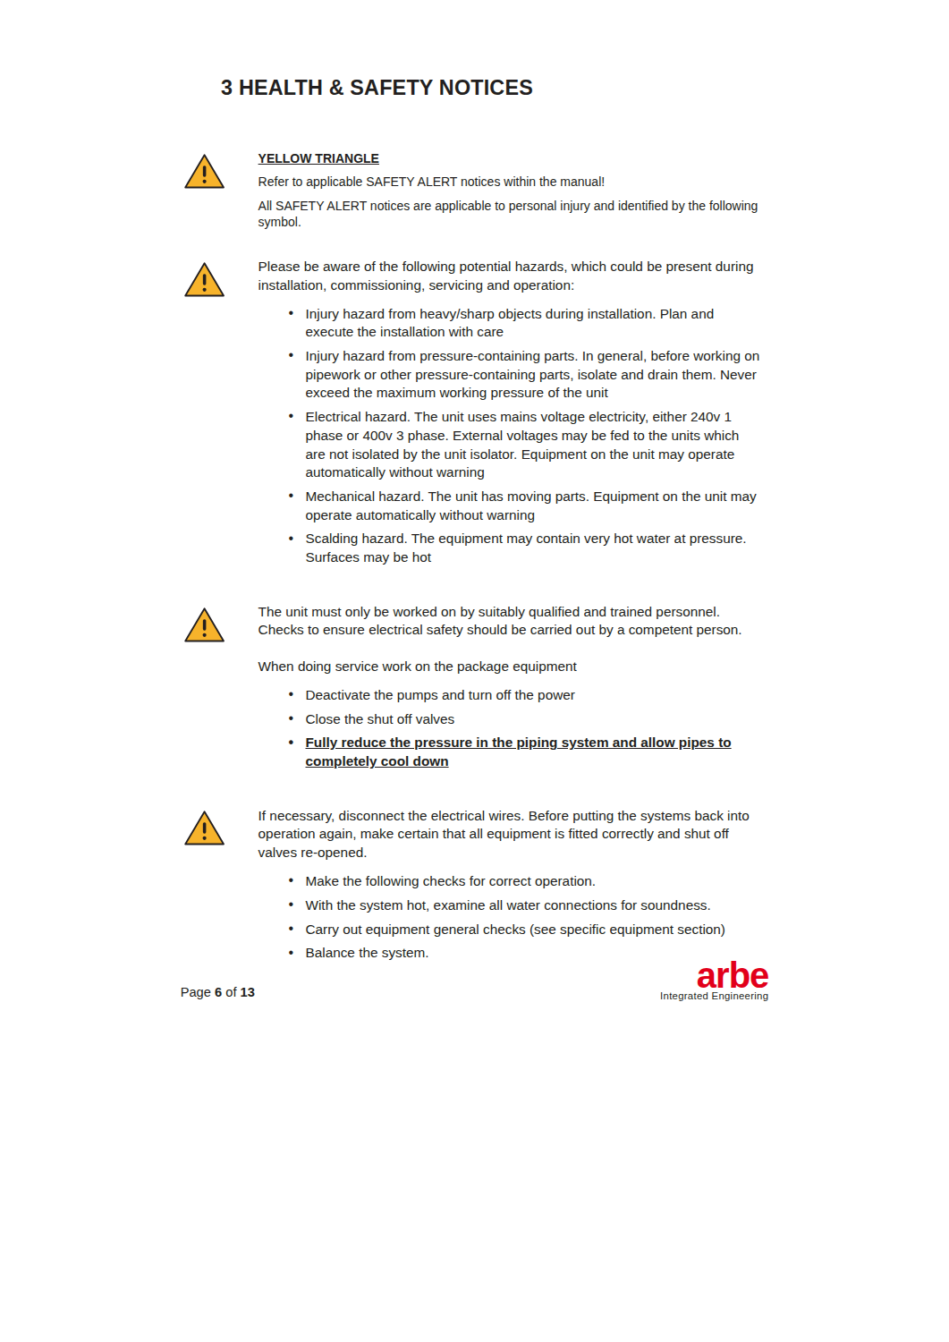3 HEALTH & SAFETY NOTICES
YELLOW TRIANGLE
Refer to applicable SAFETY ALERT notices within the manual!
All SAFETY ALERT notices are applicable to personal injury and identified by the following symbol.
Please be aware of the following potential hazards, which could be present during installation, commissioning, servicing and operation:
Injury hazard from heavy/sharp objects during installation. Plan and execute the installation with care
Injury hazard from pressure-containing parts. In general, before working on pipework or other pressure-containing parts, isolate and drain them. Never exceed the maximum working pressure of the unit
Electrical hazard. The unit uses mains voltage electricity, either 240v 1 phase or 400v 3 phase. External voltages may be fed to the units which are not isolated by the unit isolator. Equipment on the unit may operate automatically without warning
Mechanical hazard. The unit has moving parts. Equipment on the unit may operate automatically without warning
Scalding hazard. The equipment may contain very hot water at pressure. Surfaces may be hot
The unit must only be worked on by suitably qualified and trained personnel. Checks to ensure electrical safety should be carried out by a competent person.
When doing service work on the package equipment
Deactivate the pumps and turn off the power
Close the shut off valves
Fully reduce the pressure in the piping system and allow pipes to completely cool down
If necessary, disconnect the electrical wires. Before putting the systems back into operation again, make certain that all equipment is fitted correctly and shut off valves re-opened.
Make the following checks for correct operation.
With the system hot, examine all water connections for soundness.
Carry out equipment general checks (see specific equipment section)
Balance the system.
Page 6 of 13
arbe
Integrated Engineering